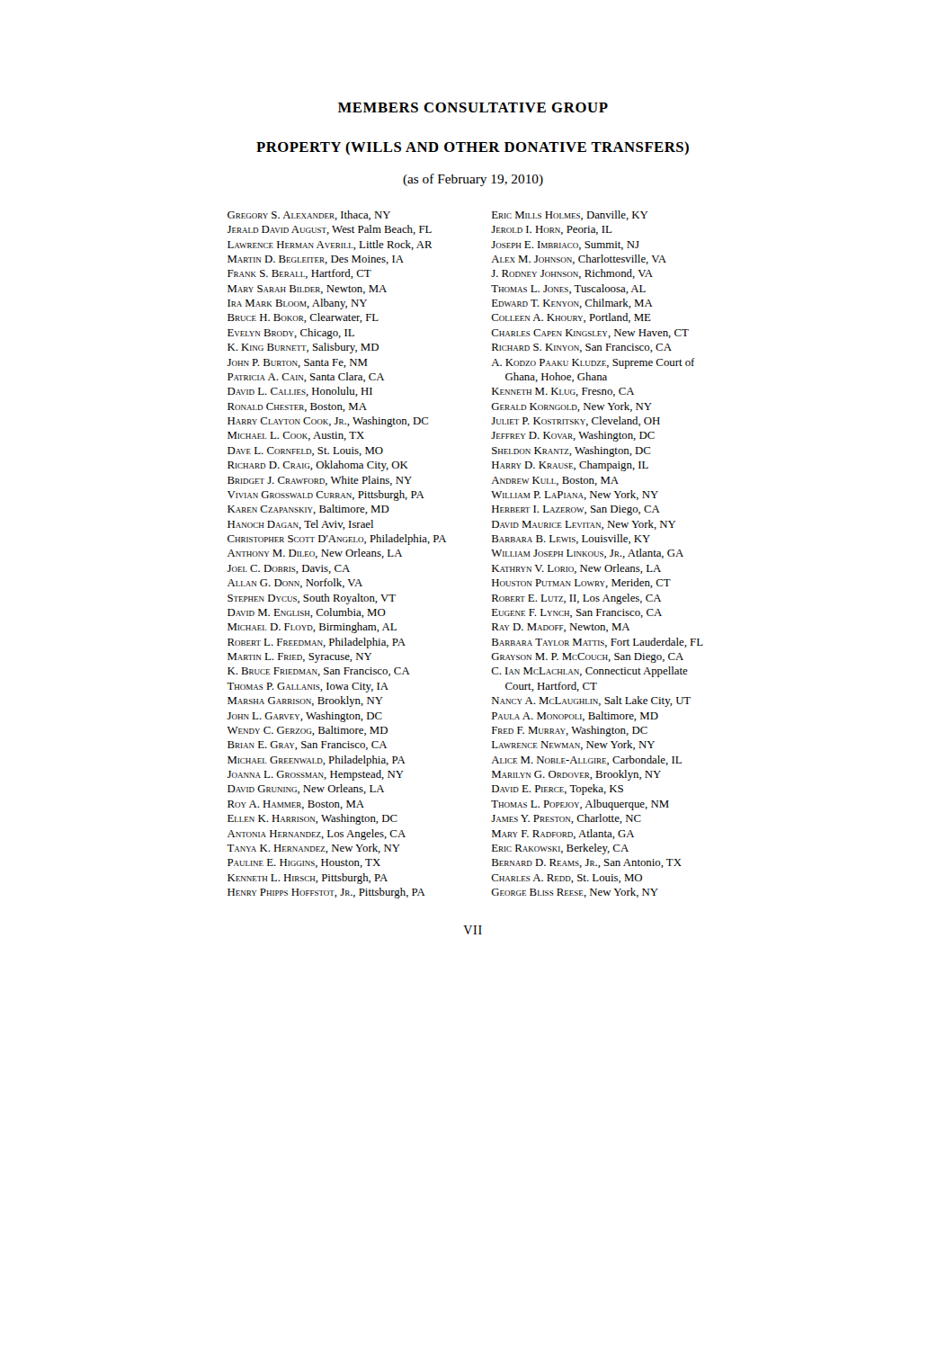Members Consultative Group
Property (Wills and Other Donative Transfers)
(as of February 19, 2010)
Gregory S. Alexander, Ithaca, NY
Jerald David August, West Palm Beach, FL
Lawrence Herman Averill, Little Rock, AR
Martin D. Begleiter, Des Moines, IA
Frank S. Berall, Hartford, CT
Mary Sarah Bilder, Newton, MA
Ira Mark Bloom, Albany, NY
Bruce H. Bokor, Clearwater, FL
Evelyn Brody, Chicago, IL
K. King Burnett, Salisbury, MD
John P. Burton, Santa Fe, NM
Patricia A. Cain, Santa Clara, CA
David L. Callies, Honolulu, HI
Ronald Chester, Boston, MA
Harry Clayton Cook, Jr., Washington, DC
Michael L. Cook, Austin, TX
Dave L. Cornfeld, St. Louis, MO
Richard D. Craig, Oklahoma City, OK
Bridget J. Crawford, White Plains, NY
Vivian Grosswald Curran, Pittsburgh, PA
Karen Czapanskiy, Baltimore, MD
Hanoch Dagan, Tel Aviv, Israel
Christopher Scott D'Angelo, Philadelphia, PA
Anthony M. Dileo, New Orleans, LA
Joel C. Dobris, Davis, CA
Allan G. Donn, Norfolk, VA
Stephen Dycus, South Royalton, VT
David M. English, Columbia, MO
Michael D. Floyd, Birmingham, AL
Robert L. Freedman, Philadelphia, PA
Martin L. Fried, Syracuse, NY
K. Bruce Friedman, San Francisco, CA
Thomas P. Gallanis, Iowa City, IA
Marsha Garrison, Brooklyn, NY
John L. Garvey, Washington, DC
Wendy C. Gerzog, Baltimore, MD
Brian E. Gray, San Francisco, CA
Michael Greenwald, Philadelphia, PA
Joanna L. Grossman, Hempstead, NY
David Gruning, New Orleans, LA
Roy A. Hammer, Boston, MA
Ellen K. Harrison, Washington, DC
Antonia Hernandez, Los Angeles, CA
Tanya K. Hernandez, New York, NY
Pauline E. Higgins, Houston, TX
Kenneth L. Hirsch, Pittsburgh, PA
Henry Phipps Hoffstot, Jr., Pittsburgh, PA
Eric Mills Holmes, Danville, KY
Jerold I. Horn, Peoria, IL
Joseph E. Imbriaco, Summit, NJ
Alex M. Johnson, Charlottesville, VA
J. Rodney Johnson, Richmond, VA
Thomas L. Jones, Tuscaloosa, AL
Edward T. Kenyon, Chilmark, MA
Colleen A. Khoury, Portland, ME
Charles Capen Kingsley, New Haven, CT
Richard S. Kinyon, San Francisco, CA
A. Kodzo Paaku Kludze, Supreme Court of Ghana, Hohoe, Ghana
Kenneth M. Klug, Fresno, CA
Gerald Korngold, New York, NY
Juliet P. Kostritsky, Cleveland, OH
Jeffrey D. Kovar, Washington, DC
Sheldon Krantz, Washington, DC
Harry D. Krause, Champaign, IL
Andrew Kull, Boston, MA
William P. LaPiana, New York, NY
Herbert I. Lazerow, San Diego, CA
David Maurice Levitan, New York, NY
Barbara B. Lewis, Louisville, KY
William Joseph Linkous, Jr., Atlanta, GA
Kathryn V. Lorio, New Orleans, LA
Houston Putman Lowry, Meriden, CT
Robert E. Lutz, II, Los Angeles, CA
Eugene F. Lynch, San Francisco, CA
Ray D. Madoff, Newton, MA
Barbara Taylor Mattis, Fort Lauderdale, FL
Grayson M. P. McCouch, San Diego, CA
C. Ian McLachlan, Connecticut Appellate Court, Hartford, CT
Nancy A. McLaughlin, Salt Lake City, UT
Paula A. Monopoli, Baltimore, MD
Fred F. Murray, Washington, DC
Lawrence Newman, New York, NY
Alice M. Noble-Allgire, Carbondale, IL
Marilyn G. Ordover, Brooklyn, NY
David E. Pierce, Topeka, KS
Thomas L. Popejoy, Albuquerque, NM
James Y. Preston, Charlotte, NC
Mary F. Radford, Atlanta, GA
Eric Rakowski, Berkeley, CA
Bernard D. Reams, Jr., San Antonio, TX
Charles A. Redd, St. Louis, MO
George Bliss Reese, New York, NY
VII